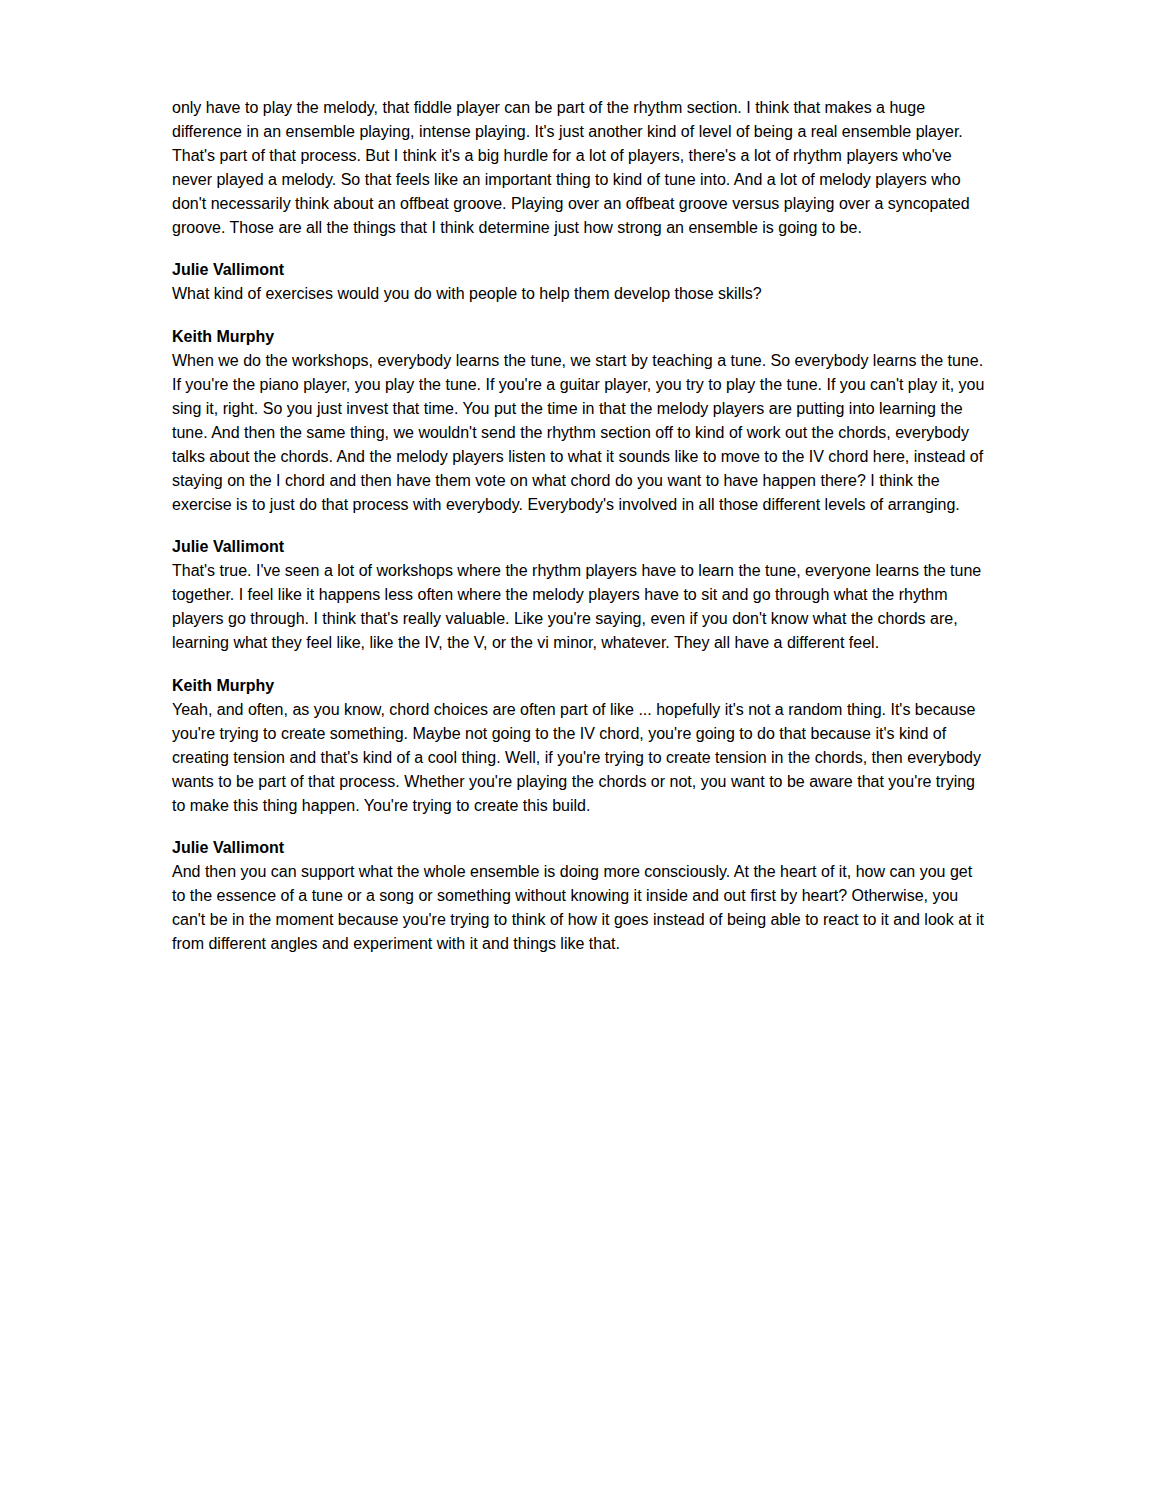only have to play the melody, that fiddle player can be part of the rhythm section. I think that makes a huge difference in an ensemble playing, intense playing. It's just another kind of level of being a real ensemble player. That's part of that process. But I think it's a big hurdle for a lot of players, there's a lot of rhythm players who've never played a melody. So that feels like an important thing to kind of tune into. And a lot of melody players who don't necessarily think about an offbeat groove. Playing over an offbeat groove versus playing over a syncopated groove. Those are all the things that I think determine just how strong an ensemble is going to be.
Julie Vallimont
What kind of exercises would you do with people to help them develop those skills?
Keith Murphy
When we do the workshops, everybody learns the tune, we start by teaching a tune. So everybody learns the tune. If you're the piano player, you play the tune. If you're a guitar player, you try to play the tune. If you can't play it, you sing it, right. So you just invest that time. You put the time in that the melody players are putting into learning the tune. And then the same thing, we wouldn't send the rhythm section off to kind of work out the chords, everybody talks about the chords. And the melody players listen to what it sounds like to move to the IV chord here, instead of staying on the I chord and then have them vote on what chord do you want to have happen there? I think the exercise is to just do that process with everybody. Everybody's involved in all those different levels of arranging.
Julie Vallimont
That's true. I've seen a lot of workshops where the rhythm players have to learn the tune, everyone learns the tune together. I feel like it happens less often where the melody players have to sit and go through what the rhythm players go through. I think that's really valuable. Like you're saying, even if you don't know what the chords are, learning what they feel like, like the IV, the V, or the vi minor, whatever. They all have a different feel.
Keith Murphy
Yeah, and often, as you know, chord choices are often part of like ... hopefully it's not a random thing. It's because you're trying to create something. Maybe not going to the IV chord, you're going to do that because it's kind of creating tension and that's kind of a cool thing. Well, if you're trying to create tension in the chords, then everybody wants to be part of that process. Whether you're playing the chords or not, you want to be aware that you're trying to make this thing happen. You're trying to create this build.
Julie Vallimont
And then you can support what the whole ensemble is doing more consciously. At the heart of it, how can you get to the essence of a tune or a song or something without knowing it inside and out first by heart? Otherwise, you can't be in the moment because you're trying to think of how it goes instead of being able to react to it and look at it from different angles and experiment with it and things like that.